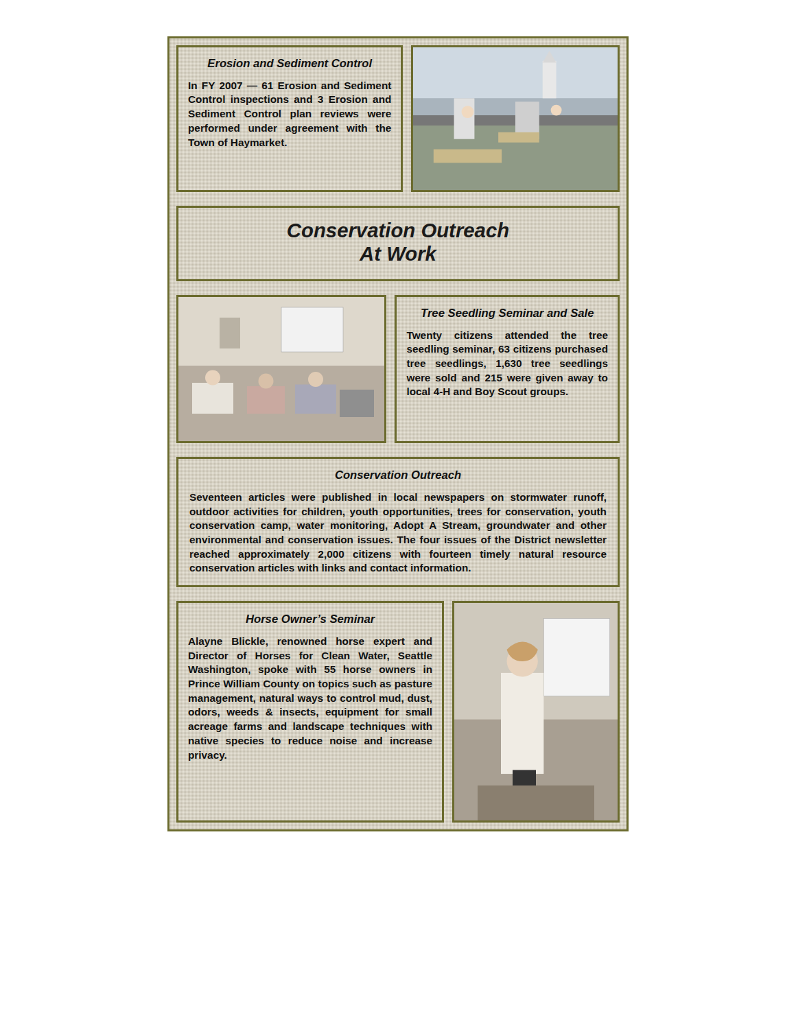Erosion and Sediment Control
In FY 2007 — 61 Erosion and Sediment Control inspections and 3 Erosion and Sediment Control plan reviews were performed under agreement with the Town of Haymarket.
Conservation Outreach
At Work
Tree Seedling Seminar and Sale
Twenty citizens attended the tree seedling seminar, 63 citizens purchased tree seedlings, 1,630 tree seedlings were sold and 215 were given away to local 4-H and Boy Scout groups.
Conservation Outreach
Seventeen articles were published in local newspapers on stormwater runoff, outdoor activities for children, youth opportunities, trees for conservation, youth conservation camp, water monitoring, Adopt A Stream, groundwater and other environmental and conservation issues. The four issues of the District newsletter reached approximately 2,000 citizens with fourteen timely natural resource conservation articles with links and contact information.
Horse Owner’s Seminar
Alayne Blickle, renowned horse expert and Director of Horses for Clean Water, Seattle Washington, spoke with 55 horse owners in Prince William County on topics such as pasture management, natural ways to control mud, dust, odors, weeds & insects, equipment for small acreage farms and landscape techniques with native species to reduce noise and increase privacy.